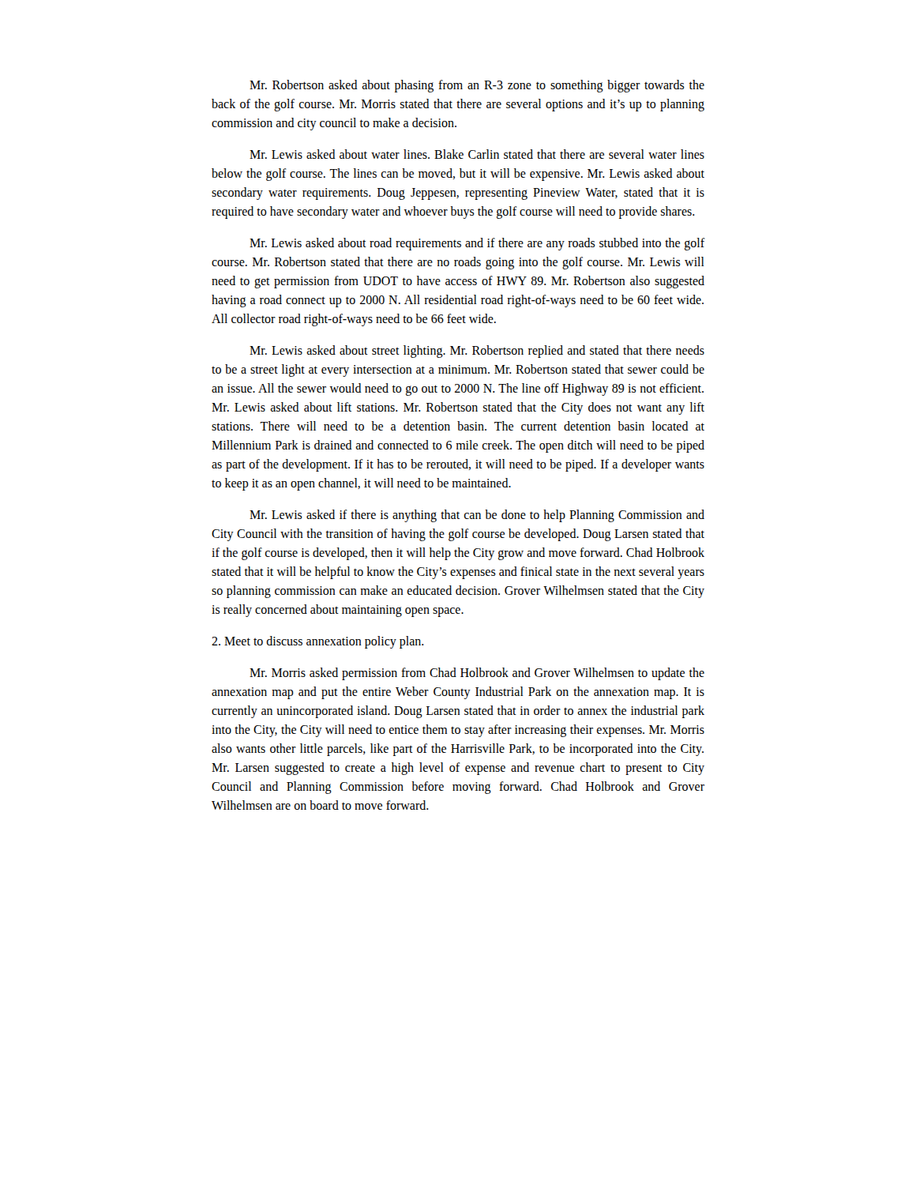Mr. Robertson asked about phasing from an R-3 zone to something bigger towards the back of the golf course. Mr. Morris stated that there are several options and it’s up to planning commission and city council to make a decision.
Mr. Lewis asked about water lines. Blake Carlin stated that there are several water lines below the golf course. The lines can be moved, but it will be expensive. Mr. Lewis asked about secondary water requirements. Doug Jeppesen, representing Pineview Water, stated that it is required to have secondary water and whoever buys the golf course will need to provide shares.
Mr. Lewis asked about road requirements and if there are any roads stubbed into the golf course. Mr. Robertson stated that there are no roads going into the golf course. Mr. Lewis will need to get permission from UDOT to have access of HWY 89. Mr. Robertson also suggested having a road connect up to 2000 N. All residential road right-of-ways need to be 60 feet wide. All collector road right-of-ways need to be 66 feet wide.
Mr. Lewis asked about street lighting. Mr. Robertson replied and stated that there needs to be a street light at every intersection at a minimum. Mr. Robertson stated that sewer could be an issue. All the sewer would need to go out to 2000 N. The line off Highway 89 is not efficient. Mr. Lewis asked about lift stations. Mr. Robertson stated that the City does not want any lift stations. There will need to be a detention basin. The current detention basin located at Millennium Park is drained and connected to 6 mile creek. The open ditch will need to be piped as part of the development. If it has to be rerouted, it will need to be piped. If a developer wants to keep it as an open channel, it will need to be maintained.
Mr. Lewis asked if there is anything that can be done to help Planning Commission and City Council with the transition of having the golf course be developed. Doug Larsen stated that if the golf course is developed, then it will help the City grow and move forward. Chad Holbrook stated that it will be helpful to know the City’s expenses and finical state in the next several years so planning commission can make an educated decision. Grover Wilhelmsen stated that the City is really concerned about maintaining open space.
2. Meet to discuss annexation policy plan.
Mr. Morris asked permission from Chad Holbrook and Grover Wilhelmsen to update the annexation map and put the entire Weber County Industrial Park on the annexation map. It is currently an unincorporated island. Doug Larsen stated that in order to annex the industrial park into the City, the City will need to entice them to stay after increasing their expenses. Mr. Morris also wants other little parcels, like part of the Harrisville Park, to be incorporated into the City. Mr. Larsen suggested to create a high level of expense and revenue chart to present to City Council and Planning Commission before moving forward. Chad Holbrook and Grover Wilhelmsen are on board to move forward.